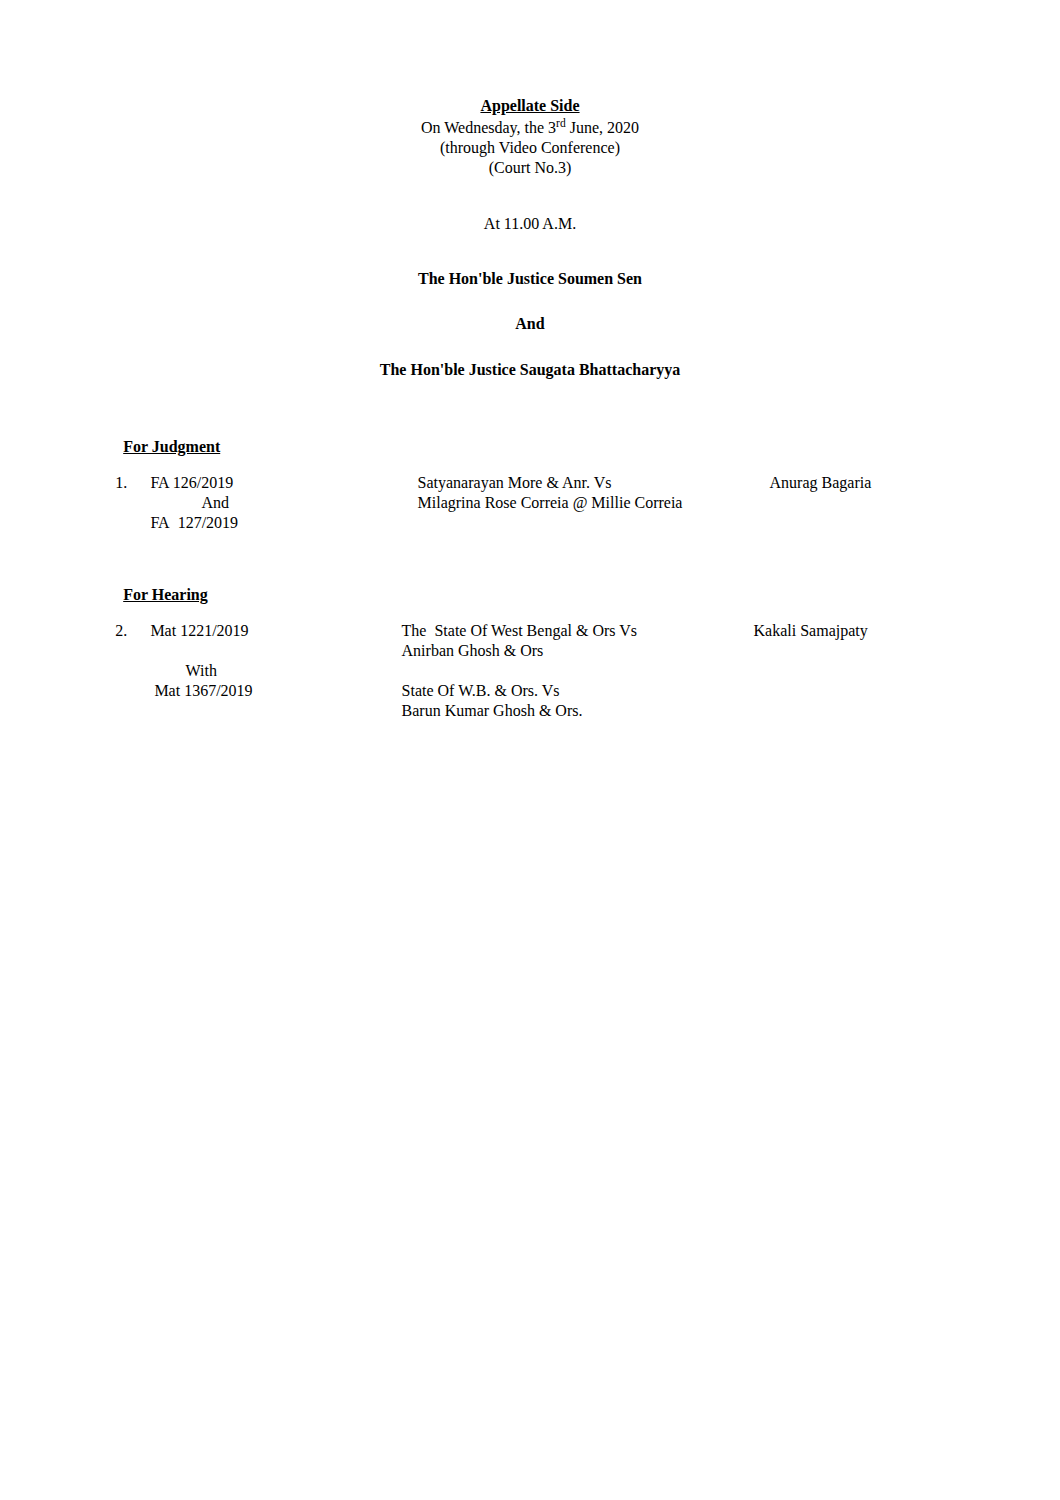Appellate Side
On Wednesday, the 3rd June, 2020
(through Video Conference)
(Court No.3)
At 11.00 A.M.
The Hon'ble Justice Soumen Sen
And
The Hon'ble Justice Saugata Bhattacharyya
For Judgment
| 1. | FA 126/2019 | Satyanarayan More & Anr. Vs | Anurag Bagaria |
| | And | Milagrina Rose Correia @ Millie Correia | |
| | FA 127/2019 | | |
For Hearing
| 2. | Mat 1221/2019 | The State Of West Bengal & Ors Vs | Kakali Samajpaty |
| | | Anirban Ghosh & Ors | |
| | With | | |
| | Mat 1367/2019 | State Of W.B. & Ors. Vs | |
| | | Barun Kumar Ghosh & Ors. | |